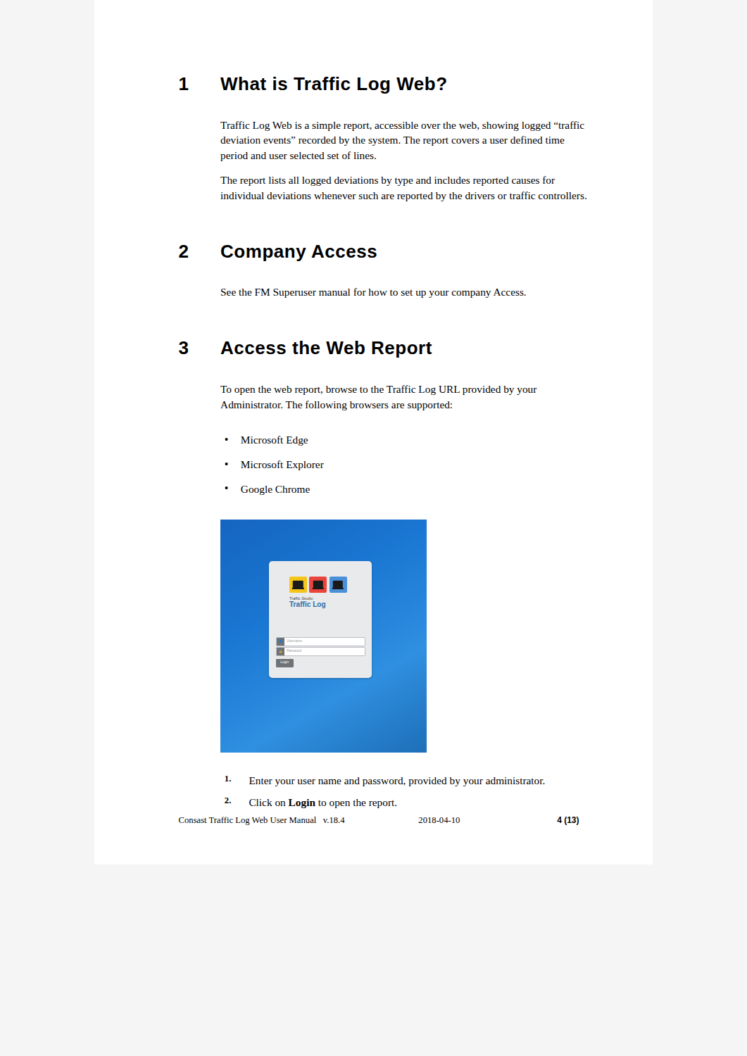1 What is Traffic Log Web?
Traffic Log Web is a simple report, accessible over the web, showing logged “traffic deviation events” recorded by the system. The report covers a user defined time period and user selected set of lines.
The report lists all logged deviations by type and includes reported causes for individual deviations whenever such are reported by the drivers or traffic controllers.
2 Company Access
See the FM Superuser manual for how to set up your company Access.
3 Access the Web Report
To open the web report, browse to the Traffic Log URL provided by your Administrator. The following browsers are supported:
Microsoft Edge
Microsoft Explorer
Google Chrome
Traffic Studio Traffic Log
👤Username
🔒Password
Login
Enter your user name and password, provided by your administrator.
Click on Login to open the report.
Consast Traffic Log Web User Manual v.18.4 2018-04-10 4 (13)